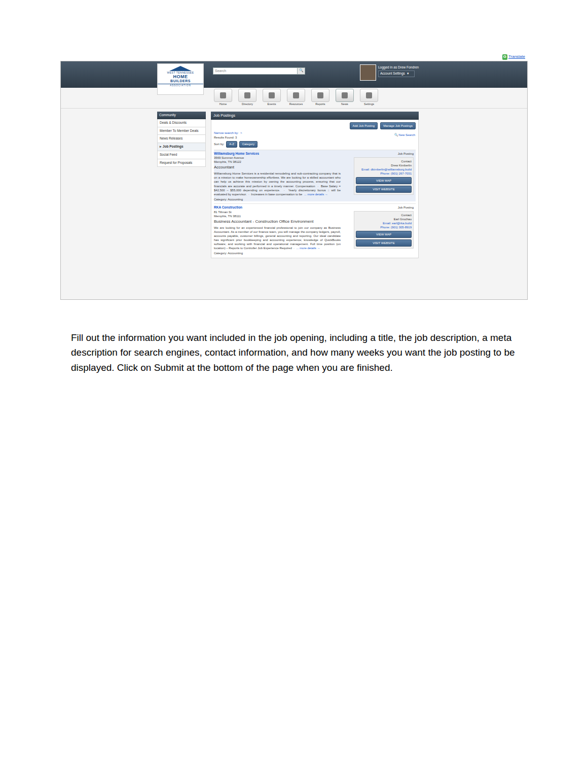GTranslate
WEST TENNESSEE
HOME
BUILDERS
ASSOCIATION
Search
🔍
Logged in as Drew Fondren
Account Settings
Home
Directory
Events
Resources
Reports
News
Settings
Community
Deals & Discounts
Member To Member Deals
News Releases
Job Postings
Social Feed
Request for Proposals
Job Postings
Add Job Posting Manage Job Postings
Narrow search by: >
Results Found: 3
New Search
Sort by: A-Z Category
Job Posting
Williamsburg Home Services
3569 Summer Avenue
Memphis, TN 38122
Accountant
Williamsburg Home Services is a residential remodeling and sub-contracting company that is on a mission to make homeownership effortless. We are looking for a skilled accountant who can help us achieve this mission by owning the accounting process, ensuring that our financials are accurate and performed in a timely manner. Compensation · Base Salary = $42,500 – $55,000 depending on experience. · Yearly discretionary bonus :: will be evaluated by supervisor. · Increases in base compensation to be ... more details →
Category: Accounting
Contact
Drew Kimberlin
Email: dkimberlin@williamsburg.build
Phone: (901) 267-7031
VIEW MAP
VISIT WEBSITE
Job Posting
RKA Construction
81 Tillman St
Memphis, TN 38111
Business Accountant - Construction Office Environment
We are looking for an experienced financial professional to join our company as Business Accountant. As a member of our finance team, you will manage the company ledgers, payroll, accounts payable, customer billings, general accounting and reporting. Our ideal candidate has significant prior bookkeeping and accounting experience; knowledge of QuickBooks software; and working with financial and operational management. Full time position (on location) – Reports to Controller Job Experience Required · ... more details →
Category: Accounting
Contact
Earl Grochau
Email: earl@rka.build
Phone: (901) 305-8919
VIEW MAP
VISIT WEBSITE
Fill out the information you want included in the job opening, including a title, the job description, a meta description for search engines, contact information, and how many weeks you want the job posting to be displayed. Click on Submit at the bottom of the page when you are finished.